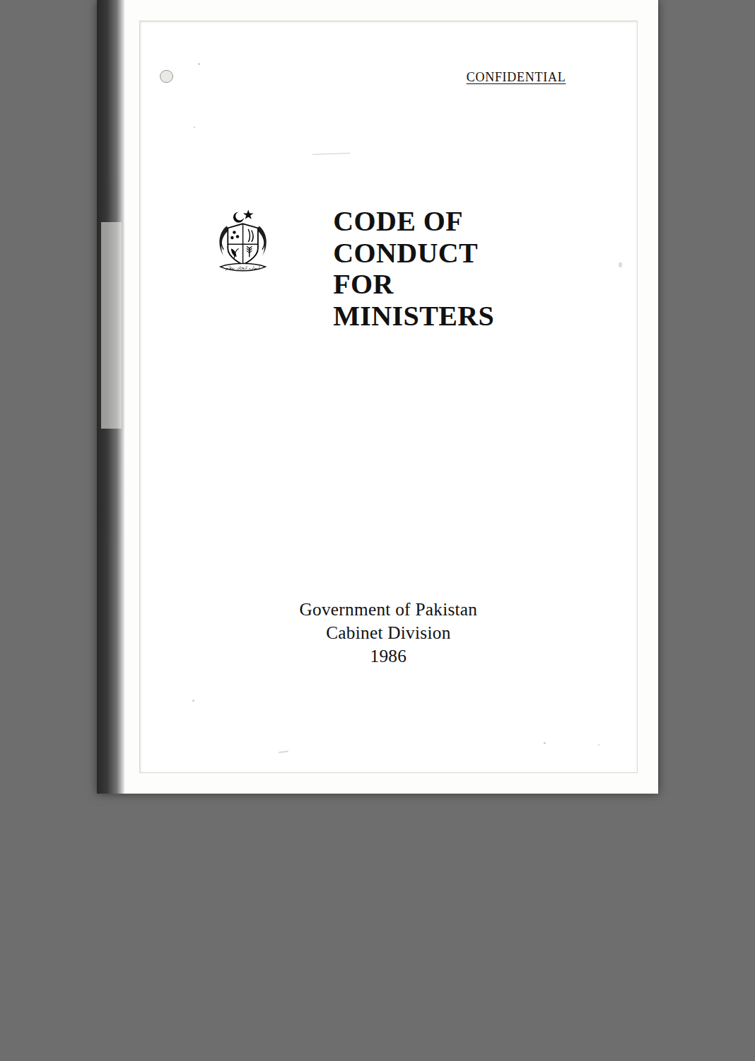CONFIDENTIAL
ایمان، اتحاد، نظم
CODE OF
CONDUCT
FOR
MINISTERS
Government of Pakistan Cabinet Division 1986